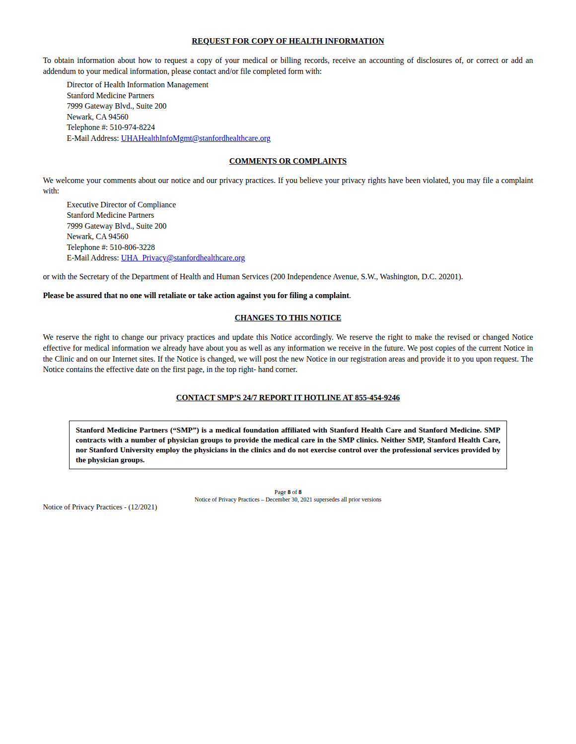REQUEST FOR COPY OF HEALTH INFORMATION
To obtain information about how to request a copy of your medical or billing records, receive an accounting of disclosures of, or correct or add an addendum to your medical information, please contact and/or file completed form with:
Director of Health Information Management
Stanford Medicine Partners
7999 Gateway Blvd., Suite 200
Newark, CA 94560
Telephone #: 510-974-8224
E-Mail Address: UHAHealthInfoMgmt@stanfordhealthcare.org
COMMENTS OR COMPLAINTS
We welcome your comments about our notice and our privacy practices. If you believe your privacy rights have been violated, you may file a complaint with:
Executive Director of Compliance
Stanford Medicine Partners
7999 Gateway Blvd., Suite 200
Newark, CA 94560
Telephone #: 510-806-3228
E-Mail Address: UHA_Privacy@stanfordhealthcare.org
or with the Secretary of the Department of Health and Human Services (200 Independence Avenue, S.W., Washington, D.C. 20201).
Please be assured that no one will retaliate or take action against you for filing a complaint.
CHANGES TO THIS NOTICE
We reserve the right to change our privacy practices and update this Notice accordingly. We reserve the right to make the revised or changed Notice effective for medical information we already have about you as well as any information we receive in the future. We post copies of the current Notice in the Clinic and on our Internet sites. If the Notice is changed, we will post the new Notice in our registration areas and provide it to you upon request. The Notice contains the effective date on the first page, in the top right- hand corner.
CONTACT SMP’S 24/7 REPORT IT HOTLINE AT 855-454-9246
Stanford Medicine Partners (“SMP”) is a medical foundation affiliated with Stanford Health Care and Stanford Medicine. SMP contracts with a number of physician groups to provide the medical care in the SMP clinics. Neither SMP, Stanford Health Care, nor Stanford University employ the physicians in the clinics and do not exercise control over the professional services provided by the physician groups.
Page 8 of 8
Notice of Privacy Practices – December 30, 2021 supersedes all prior versions
Notice of Privacy Practices - (12/2021)